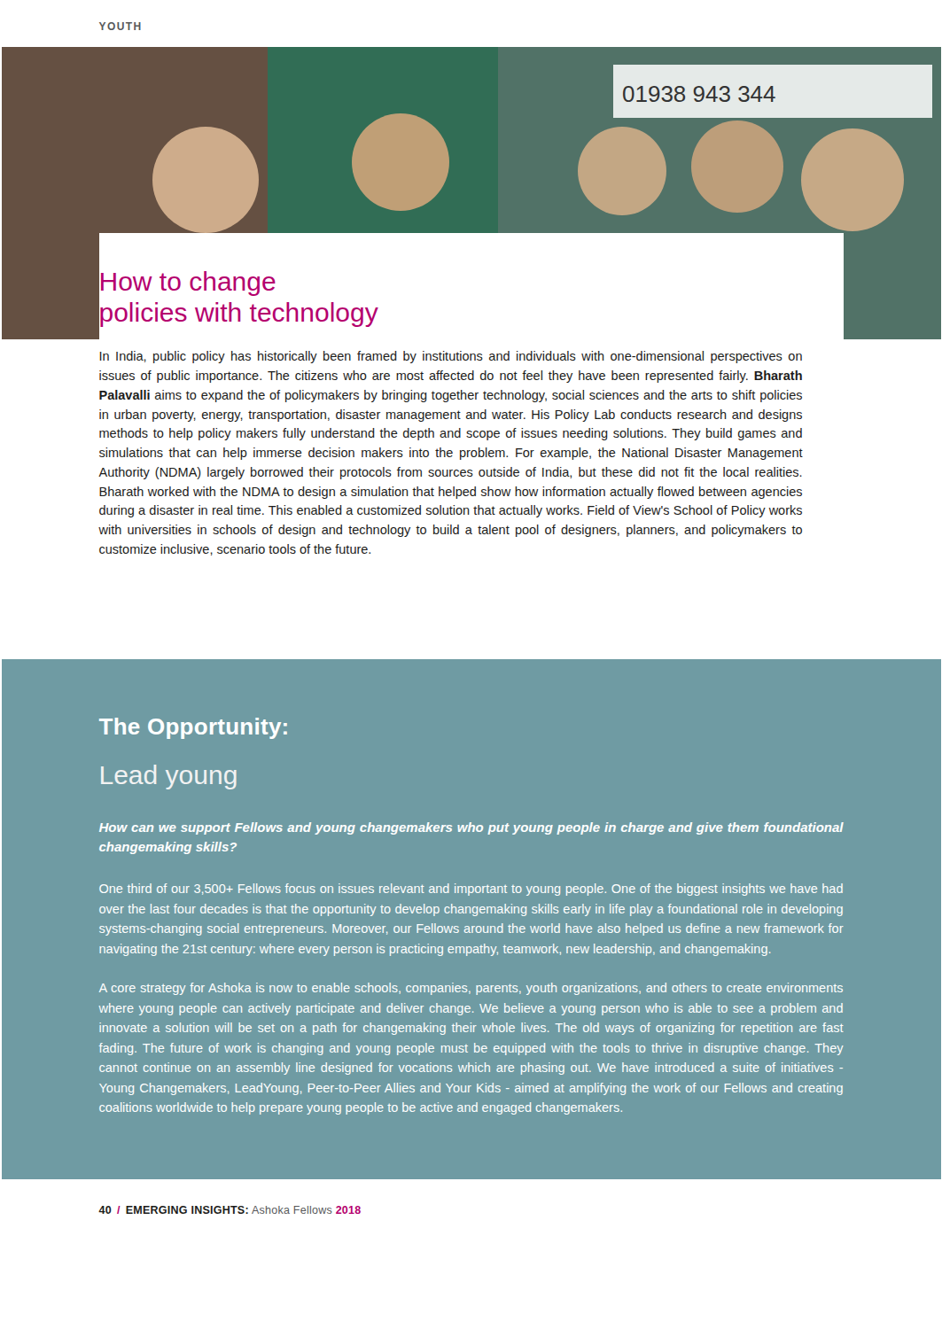YOUTH
How to change
policies with technology
In India, public policy has historically been framed by institutions and individuals with one-dimensional perspectives on issues of public importance. The citizens who are most affected do not feel they have been represented fairly. Bharath Palavalli aims to expand the of policymakers by bringing together technology, social sciences and the arts to shift policies in urban poverty, energy, transportation, disaster management and water. His Policy Lab conducts research and designs methods to help policy makers fully understand the depth and scope of issues needing solutions. They build games and simulations that can help immerse decision makers into the problem. For example, the National Disaster Management Authority (NDMA) largely borrowed their protocols from sources outside of India, but these did not fit the local realities. Bharath worked with the NDMA to design a simulation that helped show how information actually flowed between agencies during a disaster in real time. This enabled a customized solution that actually works. Field of View's School of Policy works with universities in schools of design and technology to build a talent pool of designers, planners, and policymakers to customize inclusive, scenario tools of the future.
The Opportunity:
Lead young
How can we support Fellows and young changemakers who put young people in charge and give them foundational changemaking skills?
One third of our 3,500+ Fellows focus on issues relevant and important to young people. One of the biggest insights we have had over the last four decades is that the opportunity to develop changemaking skills early in life play a foundational role in developing systems-changing social entrepreneurs. Moreover, our Fellows around the world have also helped us define a new framework for navigating the 21st century: where every person is practicing empathy, teamwork, new leadership, and changemaking.
A core strategy for Ashoka is now to enable schools, companies, parents, youth organizations, and others to create environments where young people can actively participate and deliver change. We believe a young person who is able to see a problem and innovate a solution will be set on a path for changemaking their whole lives. The old ways of organizing for repetition are fast fading. The future of work is changing and young people must be equipped with the tools to thrive in disruptive change. They cannot continue on an assembly line designed for vocations which are phasing out. We have introduced a suite of initiatives - Young Changemakers, LeadYoung, Peer-to-Peer Allies and Your Kids - aimed at amplifying the work of our Fellows and creating coalitions worldwide to help prepare young people to be active and engaged changemakers.
40/EMERGING INSIGHTS: Ashoka Fellows 2018